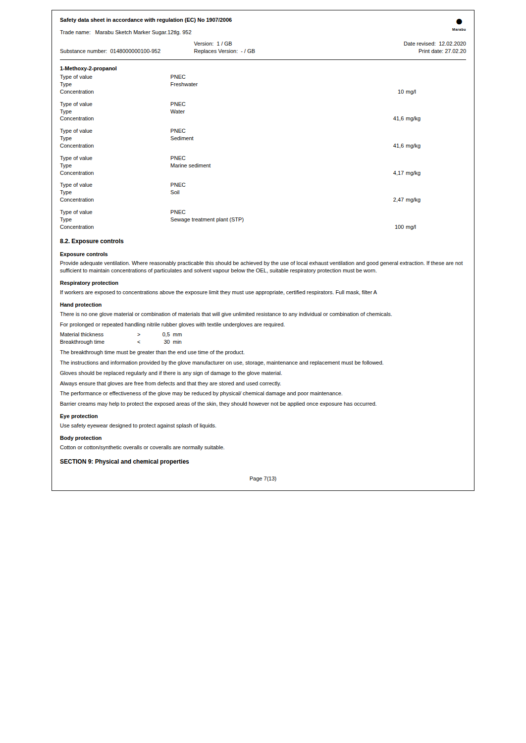●
Marabu
Safety data sheet in accordance with regulation (EC) No 1907/2006
Trade name: Marabu Sketch Marker Sugar.12tlg. 952
| | Version: 1 / GB | Date revised: 12.02.2020 |
| Substance number: 0148000000100-952 | Replaces Version: - / GB | Print date: 27.02.20 |
1-Methoxy-2-propanol
| Type of value | PNEC | | |
| Type | Freshwater | | |
| Concentration | | 10 | mg/l |
| Type of value | PNEC | | |
| Type | Water | | |
| Concentration | | 41,6 | mg/kg |
| Type of value | PNEC | | |
| Type | Sediment | | |
| Concentration | | 41,6 | mg/kg |
| Type of value | PNEC | | |
| Type | Marine sediment | | |
| Concentration | | 4,17 | mg/kg |
| Type of value | PNEC | | |
| Type | Soil | | |
| Concentration | | 2,47 | mg/kg |
| Type of value | PNEC | | |
| Type | Sewage treatment plant (STP) | | |
| Concentration | | 100 | mg/l |
8.2. Exposure controls
Exposure controls
Provide adequate ventilation. Where reasonably practicable this should be achieved by the use of local exhaust ventilation and good general extraction. If these are not sufficient to maintain concentrations of particulates and solvent vapour below the OEL, suitable respiratory protection must be worn.
Respiratory protection
If workers are exposed to concentrations above the exposure limit they must use appropriate, certified respirators. Full mask, filter A
Hand protection
There is no one glove material or combination of materials that will give unlimited resistance to any individual or combination of chemicals.
For prolonged or repeated handling nitrile rubber gloves with textile undergloves are required.
| Material thickness | > | 0,5 | mm |
| Breakthrough time | < | 30 | min |
The breakthrough time must be greater than the end use time of the product.
The instructions and information provided by the glove manufacturer on use, storage, maintenance and replacement must be followed.
Gloves should be replaced regularly and if there is any sign of damage to the glove material.
Always ensure that gloves are free from defects and that they are stored and used correctly.
The performance or effectiveness of the glove may be reduced by physical/ chemical damage and poor maintenance.
Barrier creams may help to protect the exposed areas of the skin, they should however not be applied once exposure has occurred.
Eye protection
Use safety eyewear designed to protect against splash of liquids.
Body protection
Cotton or cotton/synthetic overalls or coveralls are normally suitable.
SECTION 9: Physical and chemical properties
Page 7(13)